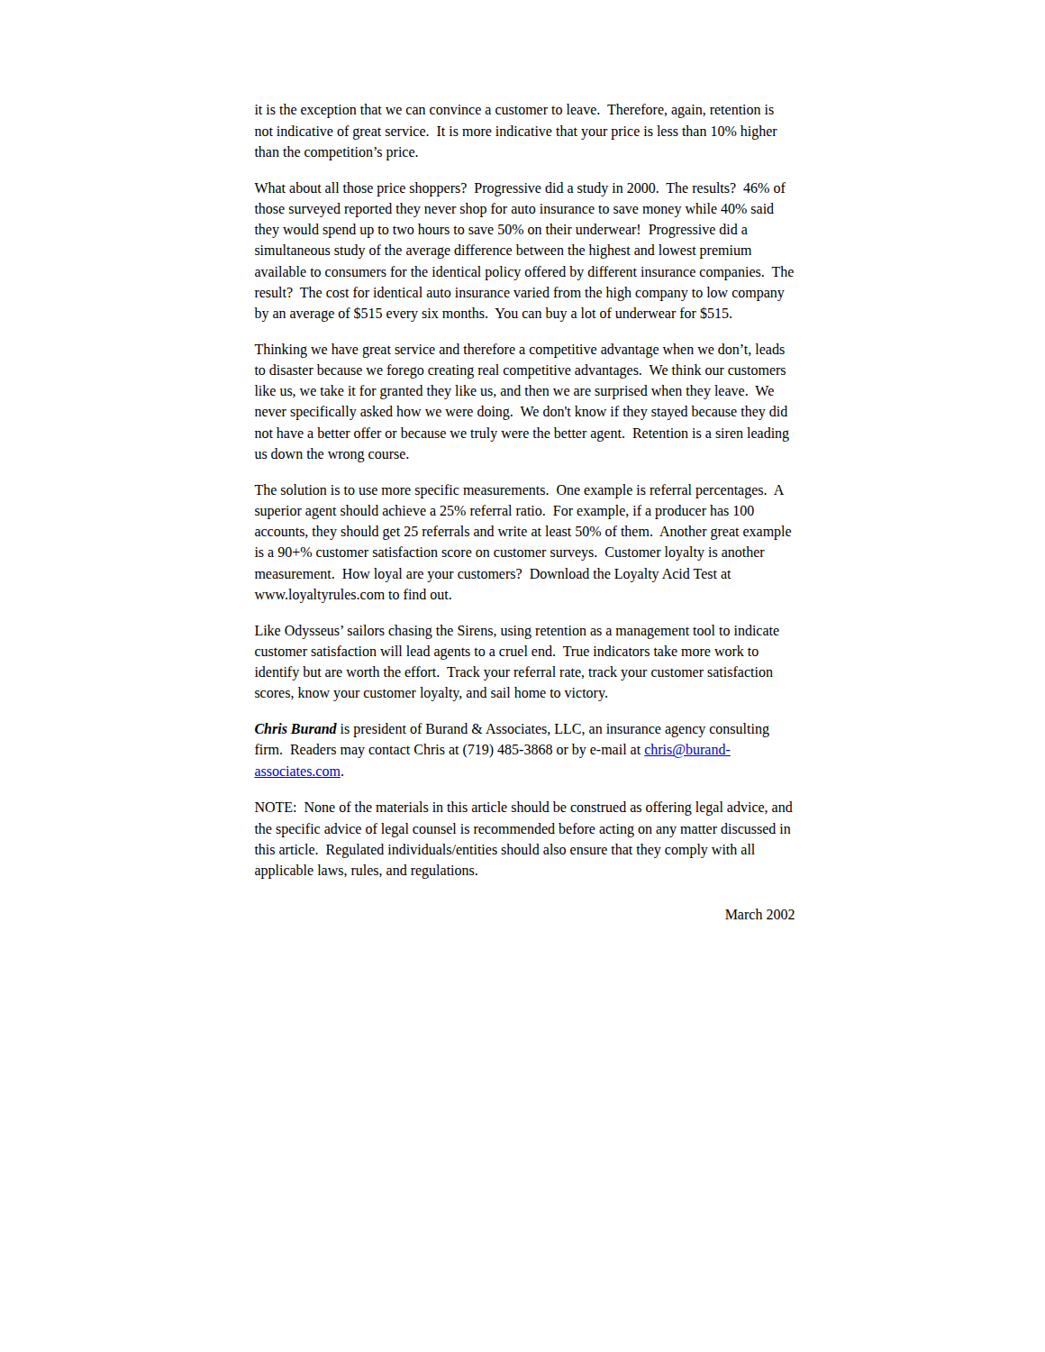it is the exception that we can convince a customer to leave. Therefore, again, retention is not indicative of great service. It is more indicative that your price is less than 10% higher than the competition’s price.
What about all those price shoppers? Progressive did a study in 2000. The results? 46% of those surveyed reported they never shop for auto insurance to save money while 40% said they would spend up to two hours to save 50% on their underwear! Progressive did a simultaneous study of the average difference between the highest and lowest premium available to consumers for the identical policy offered by different insurance companies. The result? The cost for identical auto insurance varied from the high company to low company by an average of $515 every six months. You can buy a lot of underwear for $515.
Thinking we have great service and therefore a competitive advantage when we don’t, leads to disaster because we forego creating real competitive advantages. We think our customers like us, we take it for granted they like us, and then we are surprised when they leave. We never specifically asked how we were doing. We don't know if they stayed because they did not have a better offer or because we truly were the better agent. Retention is a siren leading us down the wrong course.
The solution is to use more specific measurements. One example is referral percentages. A superior agent should achieve a 25% referral ratio. For example, if a producer has 100 accounts, they should get 25 referrals and write at least 50% of them. Another great example is a 90+% customer satisfaction score on customer surveys. Customer loyalty is another measurement. How loyal are your customers? Download the Loyalty Acid Test at www.loyaltyrules.com to find out.
Like Odysseus’ sailors chasing the Sirens, using retention as a management tool to indicate customer satisfaction will lead agents to a cruel end. True indicators take more work to identify but are worth the effort. Track your referral rate, track your customer satisfaction scores, know your customer loyalty, and sail home to victory.
Chris Burand is president of Burand & Associates, LLC, an insurance agency consulting firm. Readers may contact Chris at (719) 485-3868 or by e-mail at chris@burand-associates.com.
NOTE: None of the materials in this article should be construed as offering legal advice, and the specific advice of legal counsel is recommended before acting on any matter discussed in this article. Regulated individuals/entities should also ensure that they comply with all applicable laws, rules, and regulations.
March 2002